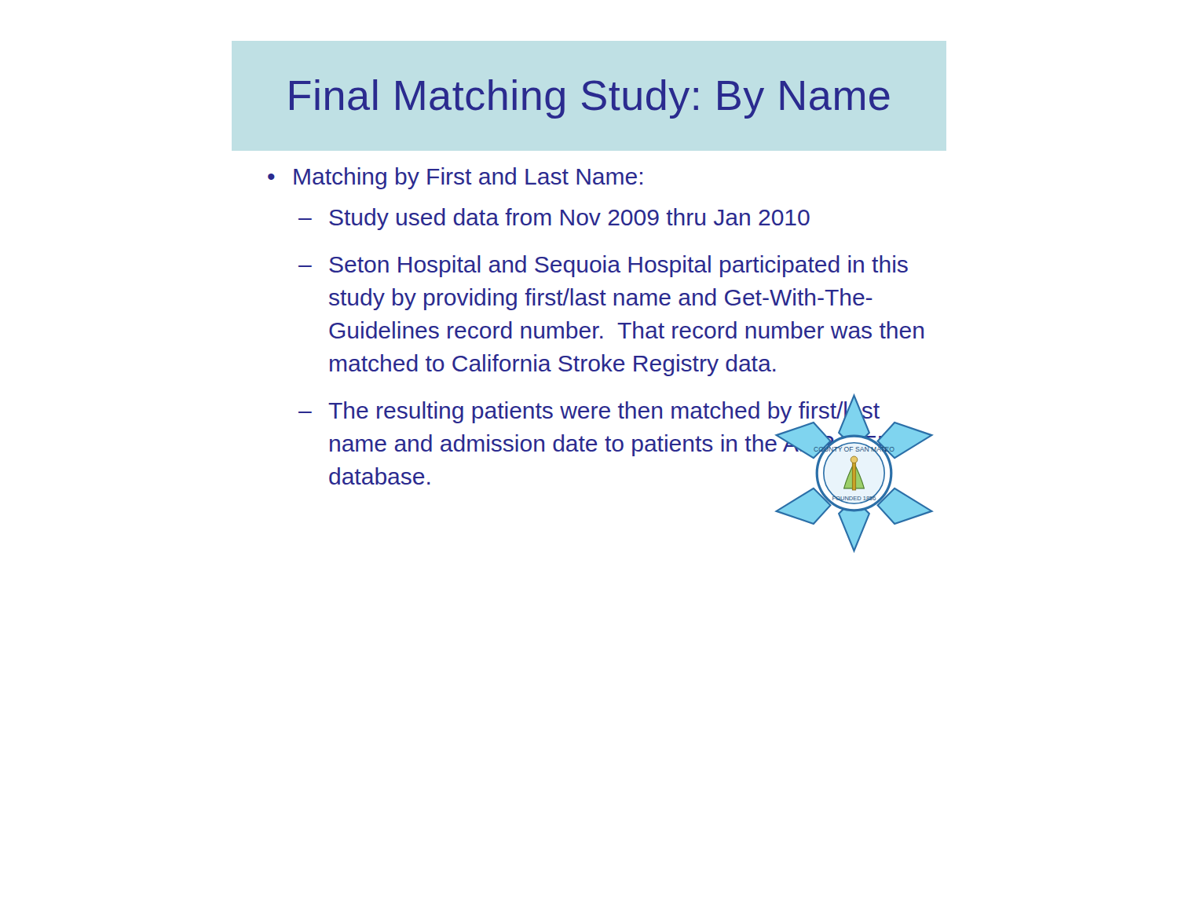Final Matching Study: By Name
Matching by First and Last Name:
Study used data from Nov 2009 thru Jan 2010
Seton Hospital and Sequoia Hospital participated in this study by providing first/last name and Get-With-The-Guidelines record number. That record number was then matched to California Stroke Registry data.
The resulting patients were then matched by first/last name and admission date to patients in the AMR MEDS database.
COUNTY OF SAN MATEO FOUNDED 1856